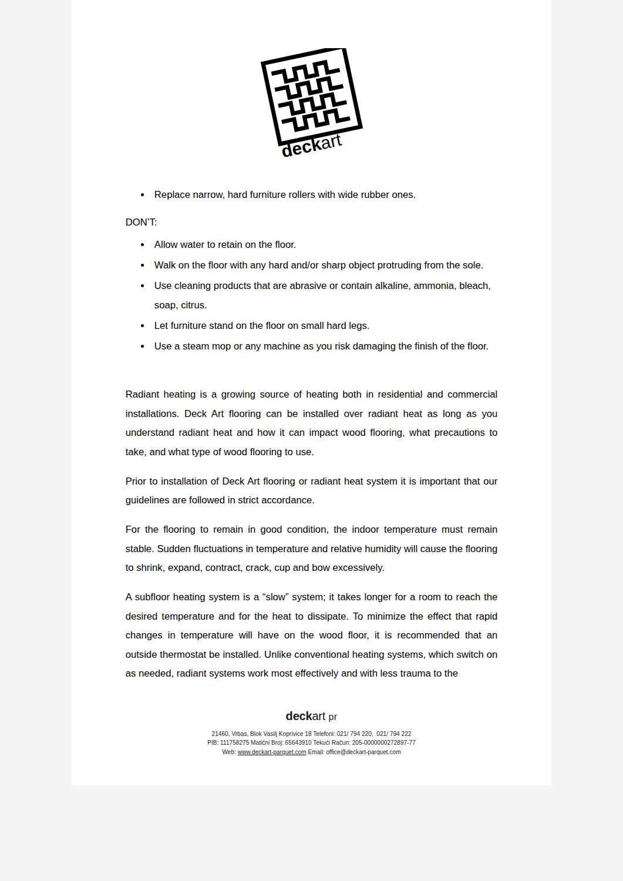Deck Art logo: a tilted square containing a zig-zag parquet pattern, with the word deckart below deckart
Replace narrow, hard furniture rollers with wide rubber ones.
DON’T:
Allow water to retain on the floor.
Walk on the floor with any hard and/or sharp object protruding from the sole.
Use cleaning products that are abrasive or contain alkaline, ammonia, bleach, soap, citrus.
Let furniture stand on the floor on small hard legs.
Use a steam mop or any machine as you risk damaging the finish of the floor.
Radiant heating is a growing source of heating both in residential and commercial installations. Deck Art flooring can be installed over radiant heat as long as you understand radiant heat and how it can impact wood flooring, what precautions to take, and what type of wood flooring to use.
Prior to installation of Deck Art flooring or radiant heat system it is important that our guidelines are followed in strict accordance.
For the flooring to remain in good condition, the indoor temperature must remain stable. Sudden fluctuations in temperature and relative humidity will cause the flooring to shrink, expand, contract, crack, cup and bow excessively.
A subfloor heating system is a “slow” system; it takes longer for a room to reach the desired temperature and for the heat to dissipate. To minimize the effect that rapid changes in temperature will have on the wood floor, it is recommended that an outside thermostat be installed. Unlike conventional heating systems, which switch on as needed, radiant systems work most effectively and with less trauma to the
deckart pr
21460, Vrbas, Blok Vasilj Koprivice 18 Telefoni: 021/ 794 220, 021/ 794 222
PIB: 111758275 Matični Broj: 65643910 Tekući Račun: 205-0000000272897-77
Web: www.deckart-parquet.com Email: office@deckart-parquet.com